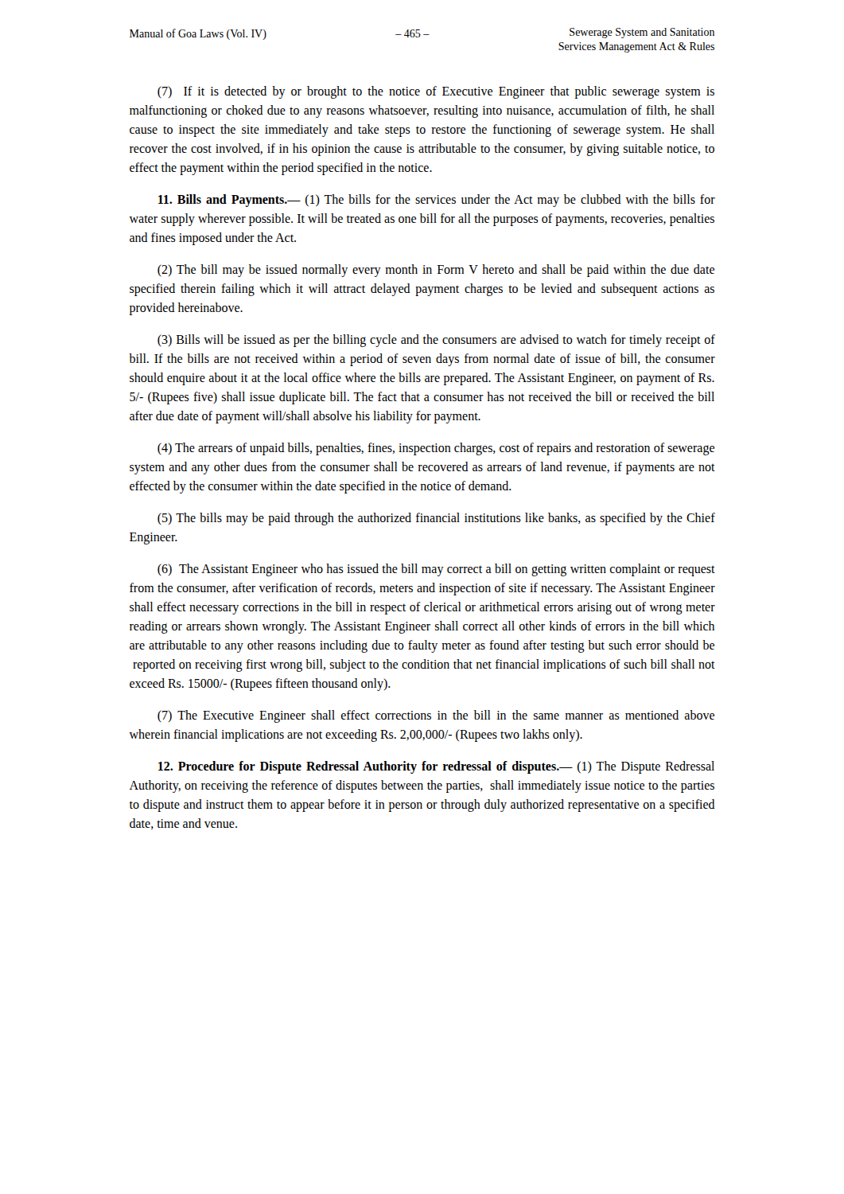Manual of Goa Laws (Vol. IV)
– 465 –
Sewerage System and Sanitation
Services Management Act & Rules
(7) If it is detected by or brought to the notice of Executive Engineer that public sewerage system is malfunctioning or choked due to any reasons whatsoever, resulting into nuisance, accumulation of filth, he shall cause to inspect the site immediately and take steps to restore the functioning of sewerage system. He shall recover the cost involved, if in his opinion the cause is attributable to the consumer, by giving suitable notice, to effect the payment within the period specified in the notice.
11. Bills and Payments.— (1) The bills for the services under the Act may be clubbed with the bills for water supply wherever possible. It will be treated as one bill for all the purposes of payments, recoveries, penalties and fines imposed under the Act.
(2) The bill may be issued normally every month in Form V hereto and shall be paid within the due date specified therein failing which it will attract delayed payment charges to be levied and subsequent actions as provided hereinabove.
(3) Bills will be issued as per the billing cycle and the consumers are advised to watch for timely receipt of bill. If the bills are not received within a period of seven days from normal date of issue of bill, the consumer should enquire about it at the local office where the bills are prepared. The Assistant Engineer, on payment of Rs. 5/- (Rupees five) shall issue duplicate bill. The fact that a consumer has not received the bill or received the bill after due date of payment will/shall absolve his liability for payment.
(4) The arrears of unpaid bills, penalties, fines, inspection charges, cost of repairs and restoration of sewerage system and any other dues from the consumer shall be recovered as arrears of land revenue, if payments are not effected by the consumer within the date specified in the notice of demand.
(5) The bills may be paid through the authorized financial institutions like banks, as specified by the Chief Engineer.
(6) The Assistant Engineer who has issued the bill may correct a bill on getting written complaint or request from the consumer, after verification of records, meters and inspection of site if necessary. The Assistant Engineer shall effect necessary corrections in the bill in respect of clerical or arithmetical errors arising out of wrong meter reading or arrears shown wrongly. The Assistant Engineer shall correct all other kinds of errors in the bill which are attributable to any other reasons including due to faulty meter as found after testing but such error should be reported on receiving first wrong bill, subject to the condition that net financial implications of such bill shall not exceed Rs. 15000/- (Rupees fifteen thousand only).
(7) The Executive Engineer shall effect corrections in the bill in the same manner as mentioned above wherein financial implications are not exceeding Rs. 2,00,000/- (Rupees two lakhs only).
12. Procedure for Dispute Redressal Authority for redressal of disputes.— (1) The Dispute Redressal Authority, on receiving the reference of disputes between the parties, shall immediately issue notice to the parties to dispute and instruct them to appear before it in person or through duly authorized representative on a specified date, time and venue.